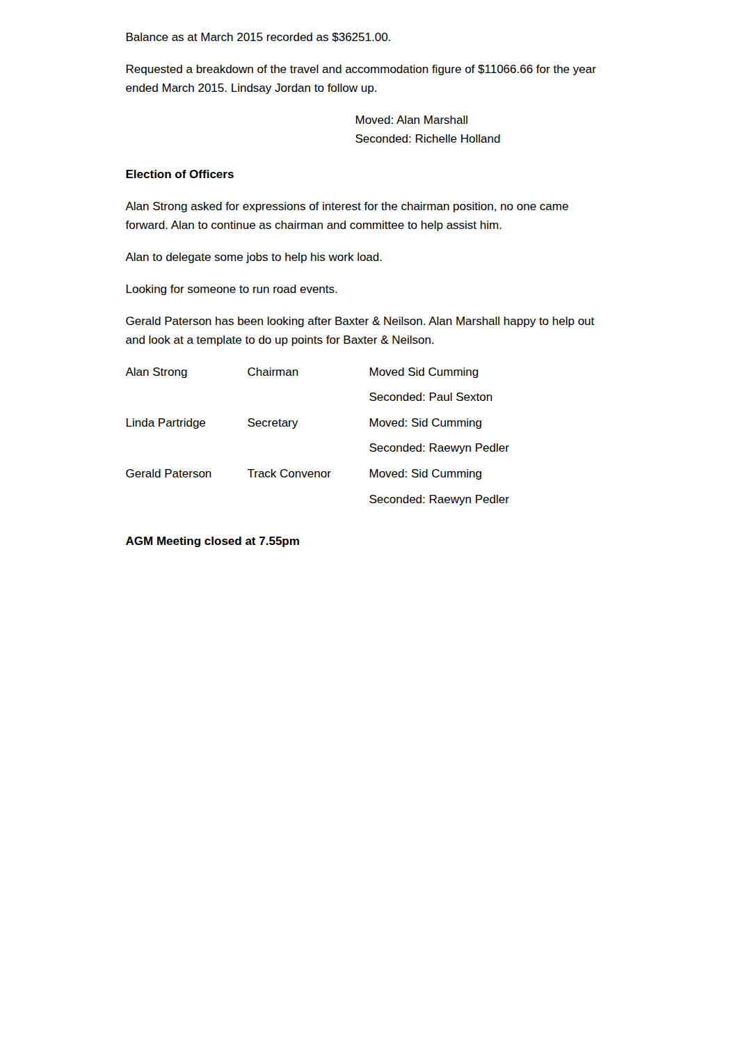Balance as at March 2015 recorded as $36251.00.
Requested a breakdown of the travel and accommodation figure of $11066.66 for the year ended March 2015. Lindsay Jordan to follow up.
Moved: Alan Marshall
Seconded: Richelle Holland
Election of Officers
Alan Strong asked for expressions of interest for the chairman position, no one came forward. Alan to continue as chairman and committee to help assist him.
Alan to delegate some jobs to help his work load.
Looking for someone to run road events.
Gerald Paterson has been looking after Baxter & Neilson. Alan Marshall happy to help out and look at a template to do up points for Baxter & Neilson.
| Alan Strong | Chairman | Moved Sid Cumming |
| | | Seconded: Paul Sexton |
| Linda Partridge | Secretary | Moved: Sid Cumming |
| | | Seconded: Raewyn Pedler |
| Gerald Paterson | Track Convenor | Moved: Sid Cumming |
| | | Seconded: Raewyn Pedler |
AGM Meeting closed at 7.55pm